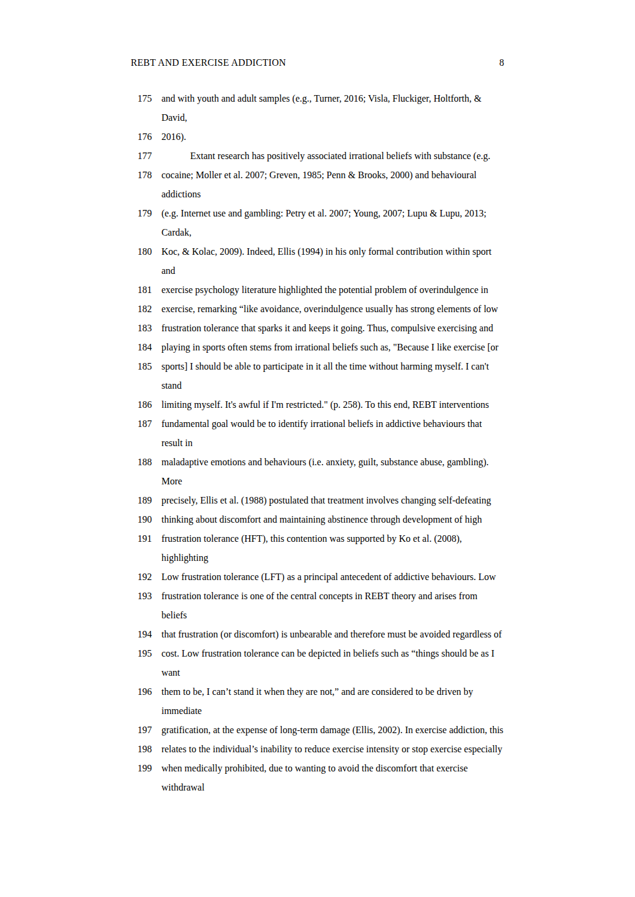REBT and Exercise Addiction 8
and with youth and adult samples (e.g., Turner, 2016; Visla, Fluckiger, Holtforth, & David,
2016).
Extant research has positively associated irrational beliefs with substance (e.g.
cocaine; Moller et al. 2007; Greven, 1985; Penn & Brooks, 2000) and behavioural addictions
(e.g. Internet use and gambling: Petry et al. 2007; Young, 2007; Lupu & Lupu, 2013; Cardak,
Koc, & Kolac, 2009). Indeed, Ellis (1994) in his only formal contribution within sport and
exercise psychology literature highlighted the potential problem of overindulgence in
exercise, remarking “like avoidance, overindulgence usually has strong elements of low
frustration tolerance that sparks it and keeps it going. Thus, compulsive exercising and
playing in sports often stems from irrational beliefs such as, "Because I like exercise [or
sports] I should be able to participate in it all the time without harming myself. I can't stand
limiting myself. It's awful if I'm restricted." (p. 258). To this end, REBT interventions
fundamental goal would be to identify irrational beliefs in addictive behaviours that result in
maladaptive emotions and behaviours (i.e. anxiety, guilt, substance abuse, gambling). More
precisely, Ellis et al. (1988) postulated that treatment involves changing self-defeating
thinking about discomfort and maintaining abstinence through development of high
frustration tolerance (HFT), this contention was supported by Ko et al. (2008), highlighting
Low frustration tolerance (LFT) as a principal antecedent of addictive behaviours. Low
frustration tolerance is one of the central concepts in REBT theory and arises from beliefs
that frustration (or discomfort) is unbearable and therefore must be avoided regardless of
cost. Low frustration tolerance can be depicted in beliefs such as “things should be as I want
them to be, I can’t stand it when they are not,” and are considered to be driven by immediate
gratification, at the expense of long-term damage (Ellis, 2002). In exercise addiction, this
relates to the individual’s inability to reduce exercise intensity or stop exercise especially
when medically prohibited, due to wanting to avoid the discomfort that exercise withdrawal